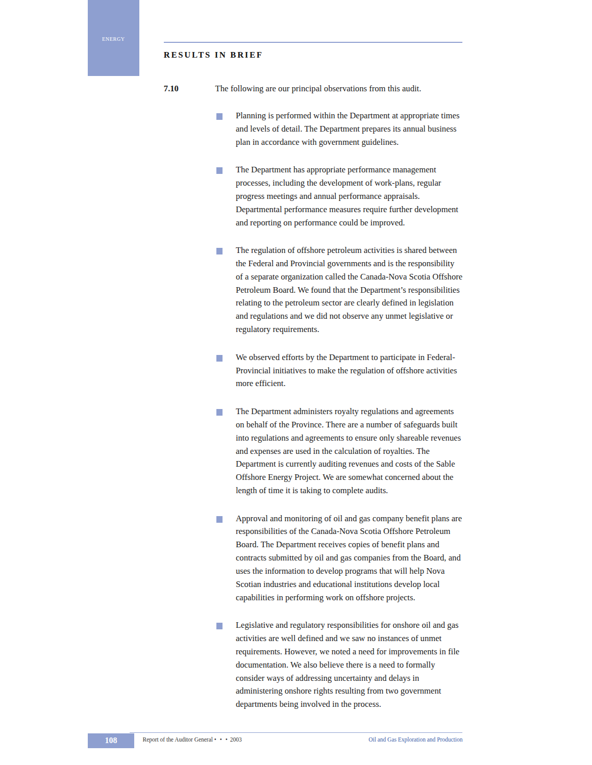ENERGY
RESULTS IN BRIEF
7.10
The following are our principal observations from this audit.
Planning is performed within the Department at appropriate times and levels of detail. The Department prepares its annual business plan in accordance with government guidelines.
The Department has appropriate performance management processes, including the development of work-plans, regular progress meetings and annual performance appraisals. Departmental performance measures require further development and reporting on performance could be improved.
The regulation of offshore petroleum activities is shared between the Federal and Provincial governments and is the responsibility of a separate organization called the Canada-Nova Scotia Offshore Petroleum Board. We found that the Department’s responsibilities relating to the petroleum sector are clearly defined in legislation and regulations and we did not observe any unmet legislative or regulatory requirements.
We observed efforts by the Department to participate in Federal-Provincial initiatives to make the regulation of offshore activities more efficient.
The Department administers royalty regulations and agreements on behalf of the Province. There are a number of safeguards built into regulations and agreements to ensure only shareable revenues and expenses are used in the calculation of royalties. The Department is currently auditing revenues and costs of the Sable Offshore Energy Project. We are somewhat concerned about the length of time it is taking to complete audits.
Approval and monitoring of oil and gas company benefit plans are responsibilities of the Canada-Nova Scotia Offshore Petroleum Board. The Department receives copies of benefit plans and contracts submitted by oil and gas companies from the Board, and uses the information to develop programs that will help Nova Scotian industries and educational institutions develop local capabilities in performing work on offshore projects.
Legislative and regulatory responsibilities for onshore oil and gas activities are well defined and we saw no instances of unmet requirements. However, we noted a need for improvements in file documentation. We also believe there is a need to formally consider ways of addressing uncertainty and delays in administering onshore rights resulting from two government departments being involved in the process.
108
Report of the Auditor General • • • 2003
Oil and Gas Exploration and Production